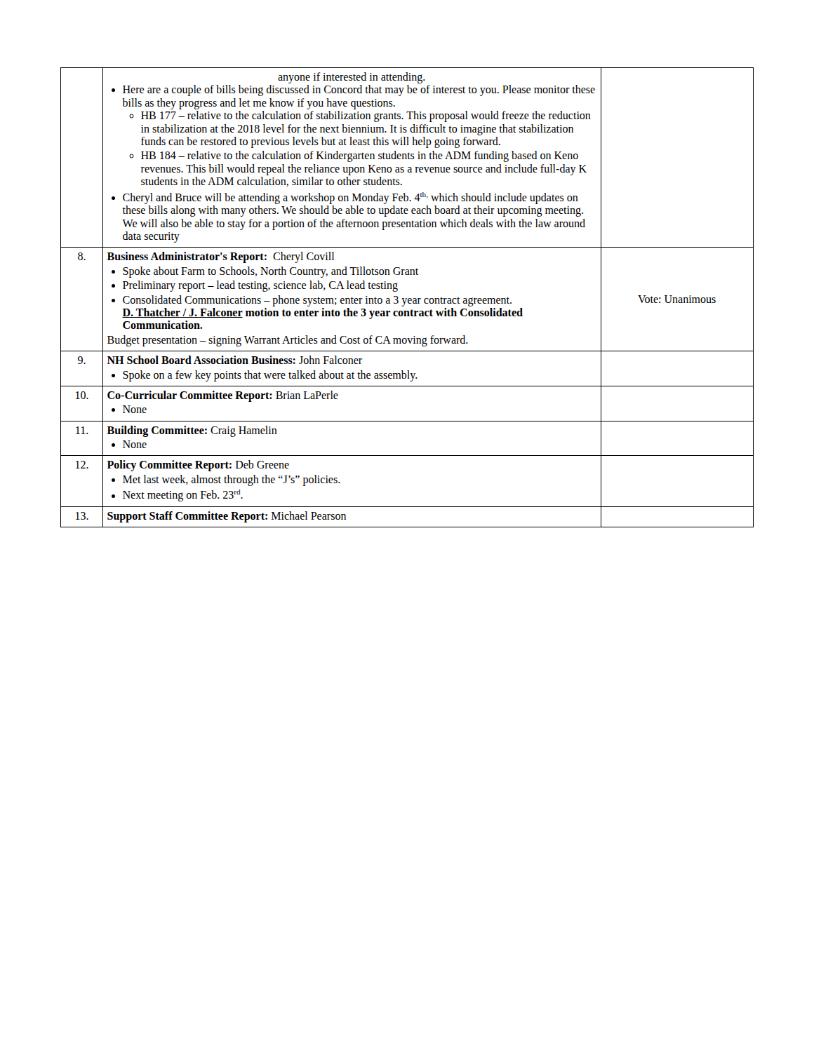| | anyone if interested in attending. Here are a couple of bills being discussed in Concord that may be of interest to you. Please monitor these bills as they progress and let me know if you have questions. HB 177 – relative to the calculation of stabilization grants. This proposal would freeze the reduction in stabilization at the 2018 level for the next biennium. It is difficult to imagine that stabilization funds can be restored to previous levels but at least this will help going forward. HB 184 – relative to the calculation of Kindergarten students in the ADM funding based on Keno revenues. This bill would repeal the reliance upon Keno as a revenue source and include full-day K students in the ADM calculation, similar to other students. Cheryl and Bruce will be attending a workshop on Monday Feb. 4 th, which should include updates on these bills along with many others. We should be able to update each board at their upcoming meeting. We will also be able to stay for a portion of the afternoon presentation which deals with the law around data security | |
| 8. | Business Administrator's Report: Cheryl Covill Spoke about Farm to Schools, North Country, and Tillotson Grant Preliminary report – lead testing, science lab, CA lead testing Consolidated Communications – phone system; enter into a 3 year contract agreement. D. Thatcher / J. Falconer motion to enter into the 3 year contract with Consolidated Communication. Budget presentation – signing Warrant Articles and Cost of CA moving forward. | Vote: Unanimous |
| 9. | NH School Board Association Business: John Falconer Spoke on a few key points that were talked about at the assembly. | |
| 10. | Co-Curricular Committee Report: Brian LaPerle None | |
| 11. | Building Committee: Craig Hamelin None | |
| 12. | Policy Committee Report: Deb Greene Met last week, almost through the “J’s” policies. Next meeting on Feb. 23 rd . | |
| 13. | Support Staff Committee Report: Michael Pearson | |